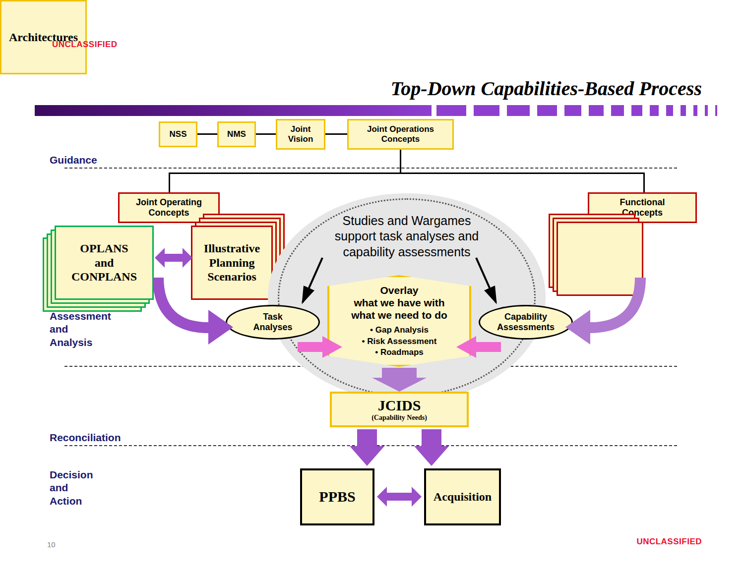UNCLASSIFIED
UNCLASSIFIED
Top-Down Capabilities-Based Process
Guidance
Assessment
and
Analysis
Reconciliation
Decision
and
Action
NSS
NMS
Joint
Vision
Joint Operations
Concepts
Joint Operating
Concepts
Functional
Concepts
OPLANS
and
CONPLANS
Illustrative
Planning
Scenarios
Architectures
Studies and Wargames
support task analyses and
capability assessments
Task
Analyses
Capability
Assessments
Overlay
what we have with
what we need to do
• Gap Analysis
• Risk Assessment
• Roadmaps
JCIDS
(Capability Needs)
PPBS
Acquisition
10